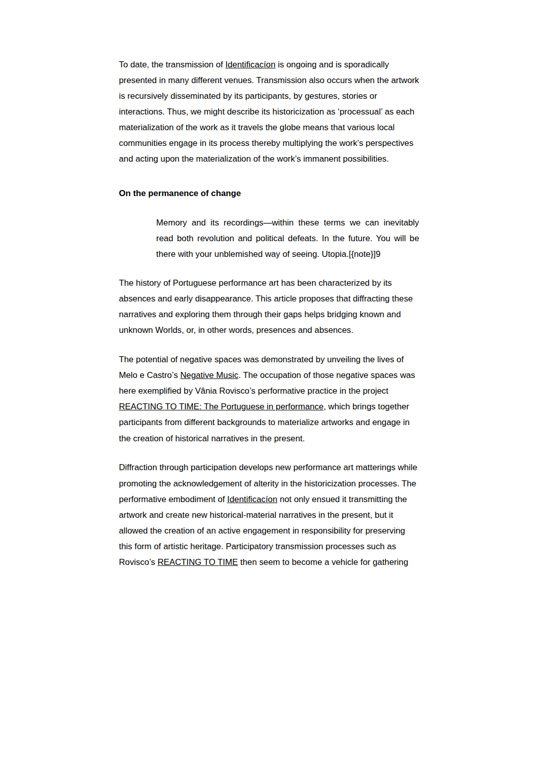To date, the transmission of Identificacíon is ongoing and is sporadically presented in many different venues. Transmission also occurs when the artwork is recursively disseminated by its participants, by gestures, stories or interactions. Thus, we might describe its historicization as ‘processual’ as each materialization of the work as it travels the globe means that various local communities engage in its process thereby multiplying the work’s perspectives and acting upon the materialization of the work’s immanent possibilities.
On the permanence of change
Memory and its recordings—within these terms we can inevitably read both revolution and political defeats. In the future. You will be there with your unblemished way of seeing. Utopia.[{note}]9
The history of Portuguese performance art has been characterized by its absences and early disappearance. This article proposes that diffracting these narratives and exploring them through their gaps helps bridging known and unknown Worlds, or, in other words, presences and absences.
The potential of negative spaces was demonstrated by unveiling the lives of Melo e Castro’s Negative Music. The occupation of those negative spaces was here exemplified by Vânia Rovisco’s performative practice in the project REACTING TO TIME: The Portuguese in performance, which brings together participants from different backgrounds to materialize artworks and engage in the creation of historical narratives in the present.
Diffraction through participation develops new performance art matterings while promoting the acknowledgement of alterity in the historicization processes. The performative embodiment of Identificacíon not only ensued it transmitting the artwork and create new historical-material narratives in the present, but it allowed the creation of an active engagement in responsibility for preserving this form of artistic heritage. Participatory transmission processes such as Rovisco’s REACTING TO TIME then seem to become a vehicle for gathering